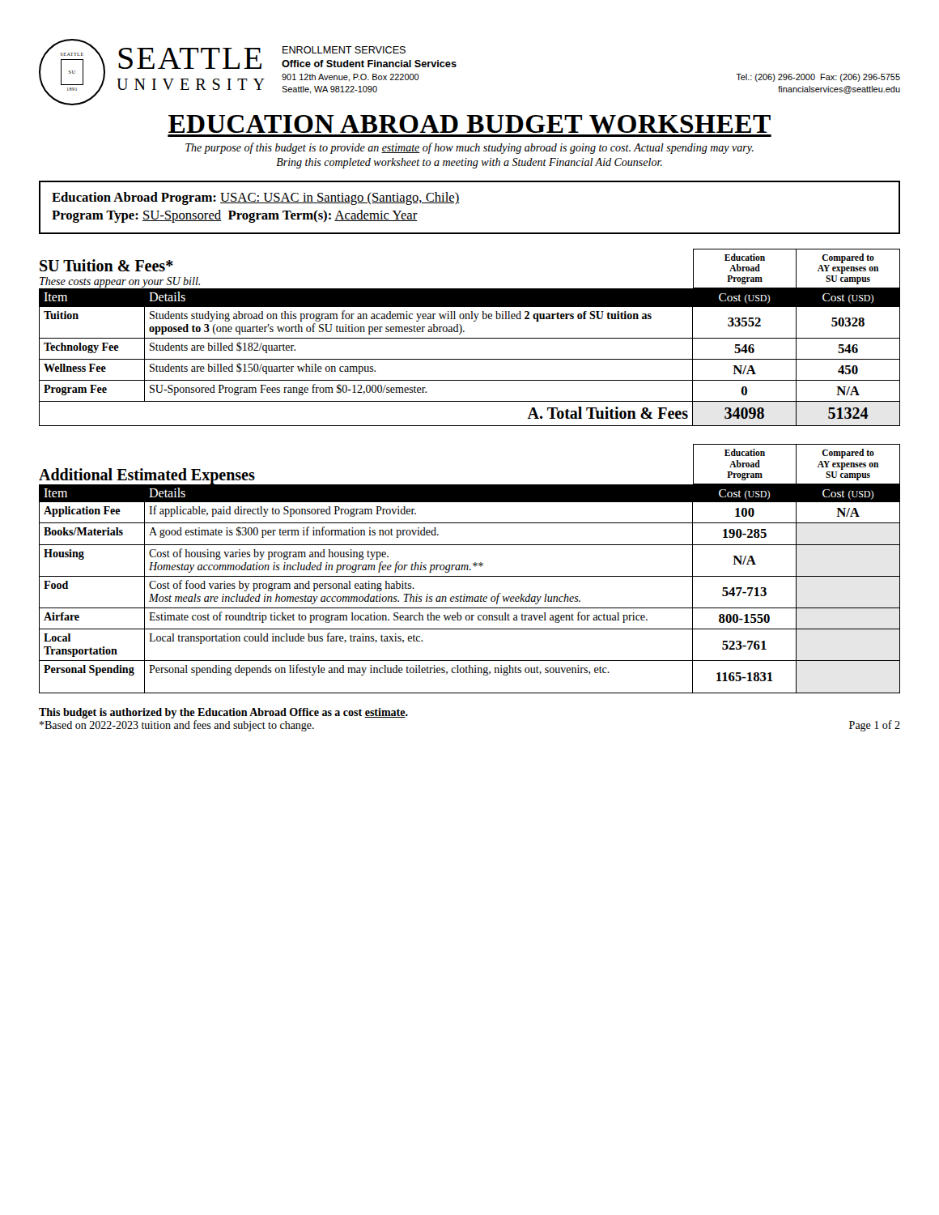SEATTLE
SU
1891
SEATTLE
UNIVERSITY
ENROLLMENT SERVICES
Office of Student Financial Services
901 12th Avenue, P.O. Box 222000
Tel.: (206) 296-2000 Fax: (206) 296-5755
Seattle, WA 98122-1090
financialservices@seattleu.edu
EDUCATION ABROAD BUDGET WORKSHEET
The purpose of this budget is to provide an estimate of how much studying abroad is going to cost. Actual spending may vary.
Bring this completed worksheet to a meeting with a Student Financial Aid Counselor.
Education Abroad Program: USAC: USAC in Santiago (Santiago, Chile)
Program Type: SU-Sponsored Program Term(s): Academic Year
SU Tuition & Fees*
These costs appear on your SU bill.
Education
Abroad
Program
Compared to
AY expenses on
SU campus
| Item | Details | Cost (USD) | Cost (USD) |
| --- | --- | --- | --- |
| Tuition | Students studying abroad on this program for an academic year will only be billed 2 quarters of SU tuition as opposed to 3 (one quarter's worth of SU tuition per semester abroad). | 33552 | 50328 |
| Technology Fee | Students are billed $182/quarter. | 546 | 546 |
| Wellness Fee | Students are billed $150/quarter while on campus. | N/A | 450 |
| Program Fee | SU-Sponsored Program Fees range from $0-12,000/semester. | 0 | N/A |
| | A. Total Tuition & Fees | 34098 | 51324 |
Additional Estimated Expenses
Education
Abroad
Program
Compared to
AY expenses on
SU campus
| Item | Details | Cost (USD) | Cost (USD) |
| --- | --- | --- | --- |
| Application Fee | If applicable, paid directly to Sponsored Program Provider. | 100 | N/A |
| Books/Materials | A good estimate is $300 per term if information is not provided. | 190-285 | |
| Housing | Cost of housing varies by program and housing type. Homestay accommodation is included in program fee for this program.** | N/A | |
| Food | Cost of food varies by program and personal eating habits. Most meals are included in homestay accommodations. This is an estimate of weekday lunches. | 547-713 | |
| Airfare | Estimate cost of roundtrip ticket to program location. Search the web or consult a travel agent for actual price. | 800-1550 | |
| Local Transportation | Local transportation could include bus fare, trains, taxis, etc. | 523-761 | |
| Personal Spending | Personal spending depends on lifestyle and may include toiletries, clothing, nights out, souvenirs, etc. | 1165-1831 | |
This budget is authorized by the Education Abroad Office as a cost estimate.
*Based on 2022-2023 tuition and fees and subject to change.
Page 1 of 2